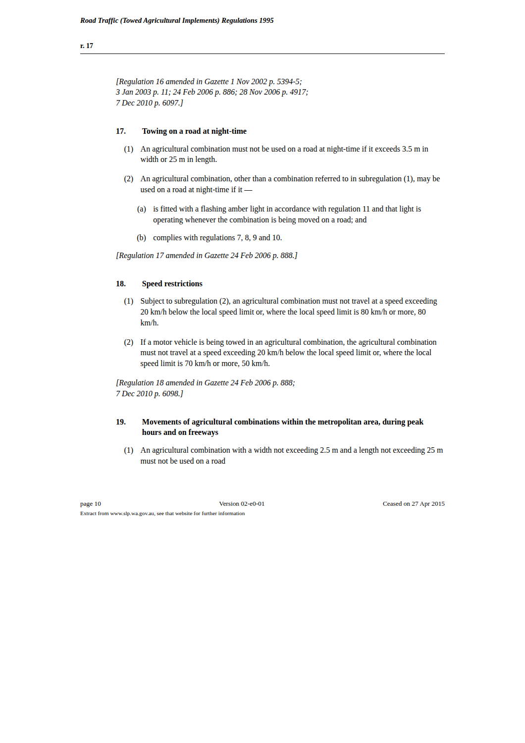Road Traffic (Towed Agricultural Implements) Regulations 1995
r. 17
[Regulation 16 amended in Gazette 1 Nov 2002 p. 5394-5;
3 Jan 2003 p. 11; 24 Feb 2006 p. 886; 28 Nov 2006 p. 4917;
7 Dec 2010 p. 6097.]
17. Towing on a road at night-time
(1)
An agricultural combination must not be used on a road at night-time if it exceeds 3.5 m in width or 25 m in length.
(2)
An agricultural combination, other than a combination referred to in subregulation (1), may be used on a road at night-time if it —
(a)
is fitted with a flashing amber light in accordance with regulation 11 and that light is operating whenever the combination is being moved on a road; and
(b)
complies with regulations 7, 8, 9 and 10.
[Regulation 17 amended in Gazette 24 Feb 2006 p. 888.]
18. Speed restrictions
(1)
Subject to subregulation (2), an agricultural combination must not travel at a speed exceeding 20 km/h below the local speed limit or, where the local speed limit is 80 km/h or more, 80 km/h.
(2)
If a motor vehicle is being towed in an agricultural combination, the agricultural combination must not travel at a speed exceeding 20 km/h below the local speed limit or, where the local speed limit is 70 km/h or more, 50 km/h.
[Regulation 18 amended in Gazette 24 Feb 2006 p. 888;
7 Dec 2010 p. 6098.]
19. Movements of agricultural combinations within the metropolitan area, during peak hours and on freeways
(1)
An agricultural combination with a width not exceeding 2.5 m and a length not exceeding 25 m must not be used on a road
page 10 Version 02-e0-01 Ceased on 27 Apr 2015
Extract from www.slp.wa.gov.au, see that website for further information